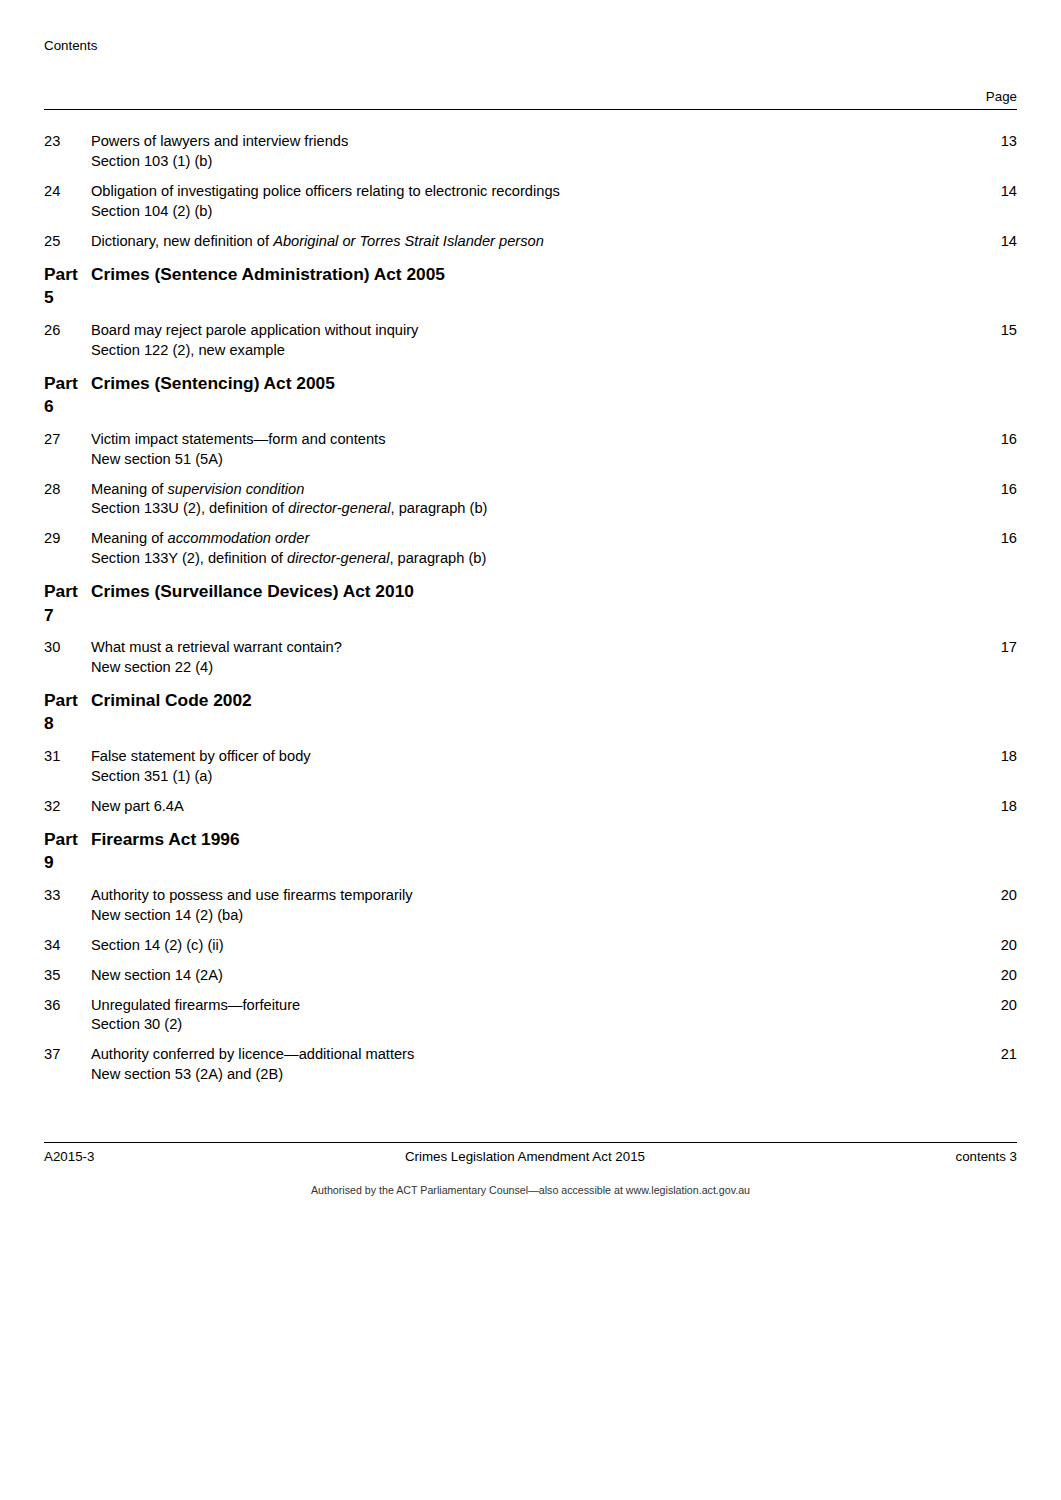Contents
Page
| 23 | Powers of lawyers and interview friends Section 103 (1) (b) | 13 |
| 24 | Obligation of investigating police officers relating to electronic recordings Section 104 (2) (b) | 14 |
| 25 | Dictionary, new definition of Aboriginal or Torres Strait Islander person | 14 |
| Part 5 | Crimes (Sentence Administration) Act 2005 | |
| 26 | Board may reject parole application without inquiry Section 122 (2), new example | 15 |
| Part 6 | Crimes (Sentencing) Act 2005 | |
| 27 | Victim impact statements—form and contents New section 51 (5A) | 16 |
| 28 | Meaning of supervision condition Section 133U (2), definition of director-general , paragraph (b) | 16 |
| 29 | Meaning of accommodation order Section 133Y (2), definition of director-general , paragraph (b) | 16 |
| Part 7 | Crimes (Surveillance Devices) Act 2010 | |
| 30 | What must a retrieval warrant contain? New section 22 (4) | 17 |
| Part 8 | Criminal Code 2002 | |
| 31 | False statement by officer of body Section 351 (1) (a) | 18 |
| 32 | New part 6.4A | 18 |
| Part 9 | Firearms Act 1996 | |
| 33 | Authority to possess and use firearms temporarily New section 14 (2) (ba) | 20 |
| 34 | Section 14 (2) (c) (ii) | 20 |
| 35 | New section 14 (2A) | 20 |
| 36 | Unregulated firearms—forfeiture Section 30 (2) | 20 |
| 37 | Authority conferred by licence—additional matters New section 53 (2A) and (2B) | 21 |
A2015-3
Crimes Legislation Amendment Act 2015
contents 3
Authorised by the ACT Parliamentary Counsel—also accessible at www.legislation.act.gov.au